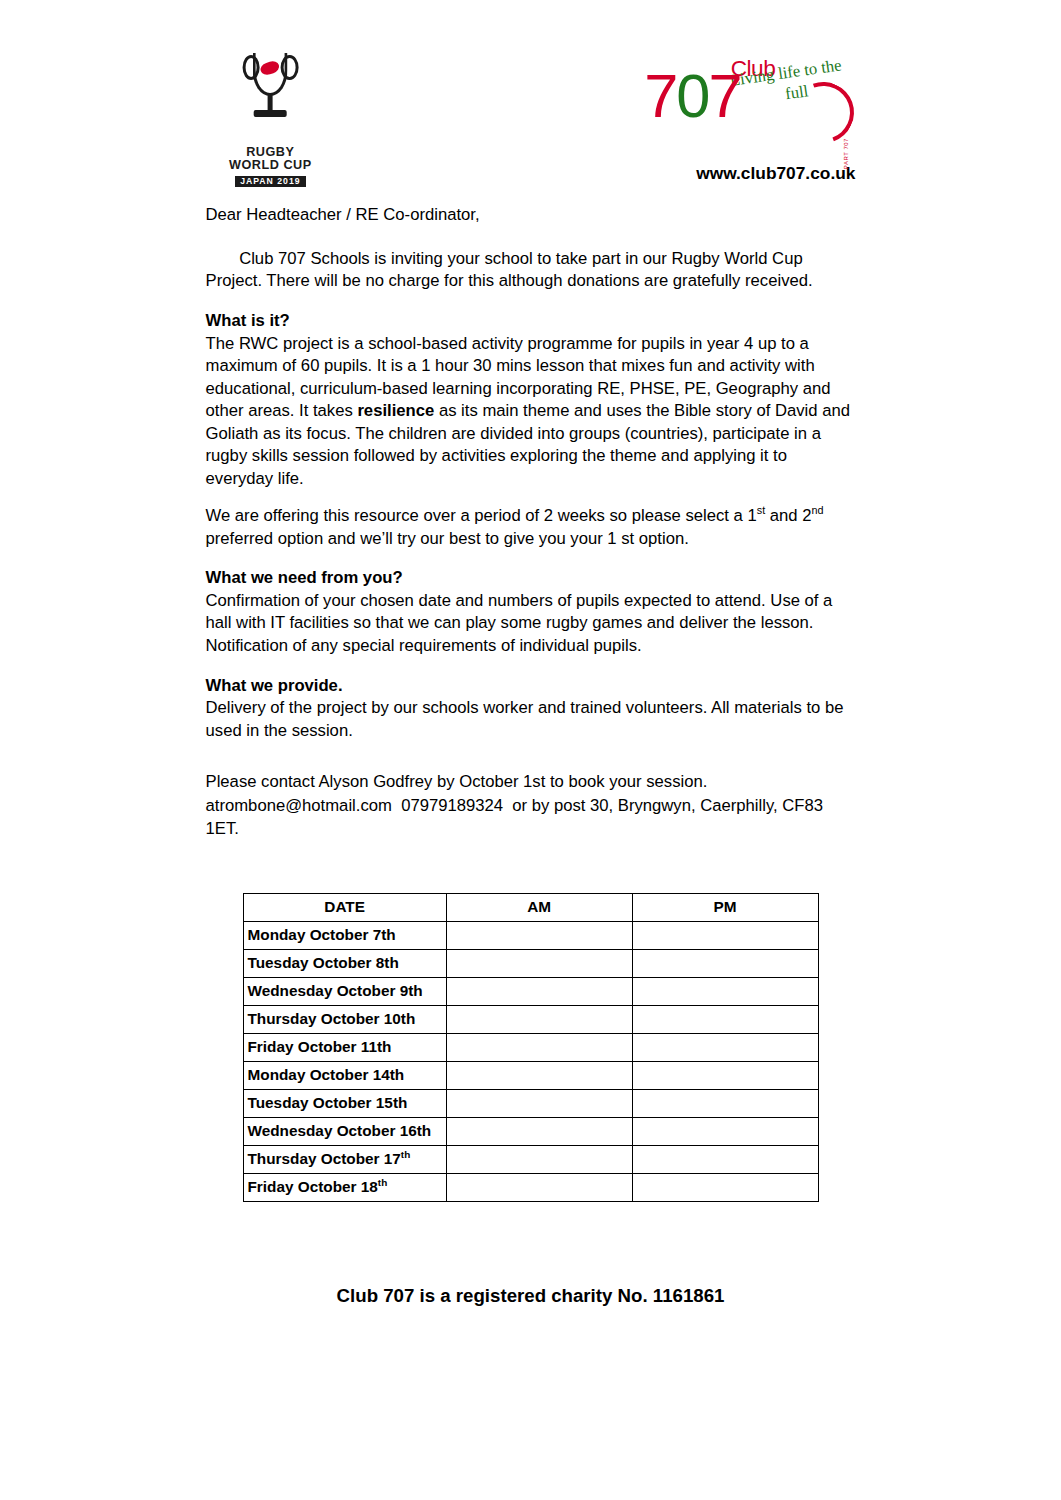RUGBY
WORLD CUP
JAPAN 2019
Club Living life to thefull 707 PART 707
www.club707.co.uk
Dear Headteacher / RE Co-ordinator,
Club 707 Schools is inviting your school to take part in our Rugby World Cup Project. There will be no charge for this although donations are gratefully received.
What is it?
The RWC project is a school-based activity programme for pupils in year 4 up to a maximum of 60 pupils. It is a 1 hour 30 mins lesson that mixes fun and activity with educational, curriculum-based learning incorporating RE, PHSE, PE, Geography and other areas. It takes resilience as its main theme and uses the Bible story of David and Goliath as its focus. The children are divided into groups (countries), participate in a rugby skills session followed by activities exploring the theme and applying it to everyday life.
We are offering this resource over a period of 2 weeks so please select a 1st and 2nd preferred option and we’ll try our best to give you your 1 st option.
What we need from you?
Confirmation of your chosen date and numbers of pupils expected to attend. Use of a hall with IT facilities so that we can play some rugby games and deliver the lesson. Notification of any special requirements of individual pupils.
What we provide.
Delivery of the project by our schools worker and trained volunteers. All materials to be used in the session.
Please contact Alyson Godfrey by October 1st to book your session.
atrombone@hotmail.com 07979189324 or by post 30, Bryngwyn, Caerphilly, CF83 1ET.
| DATE | AM | PM |
| --- | --- | --- |
| Monday October 7th | | |
| Tuesday October 8th | | |
| Wednesday October 9th | | |
| Thursday October 10th | | |
| Friday October 11th | | |
| Monday October 14th | | |
| Tuesday October 15th | | |
| Wednesday October 16th | | |
| Thursday October 17 th | | |
| Friday October 18 th | | |
Club 707 is a registered charity No. 1161861